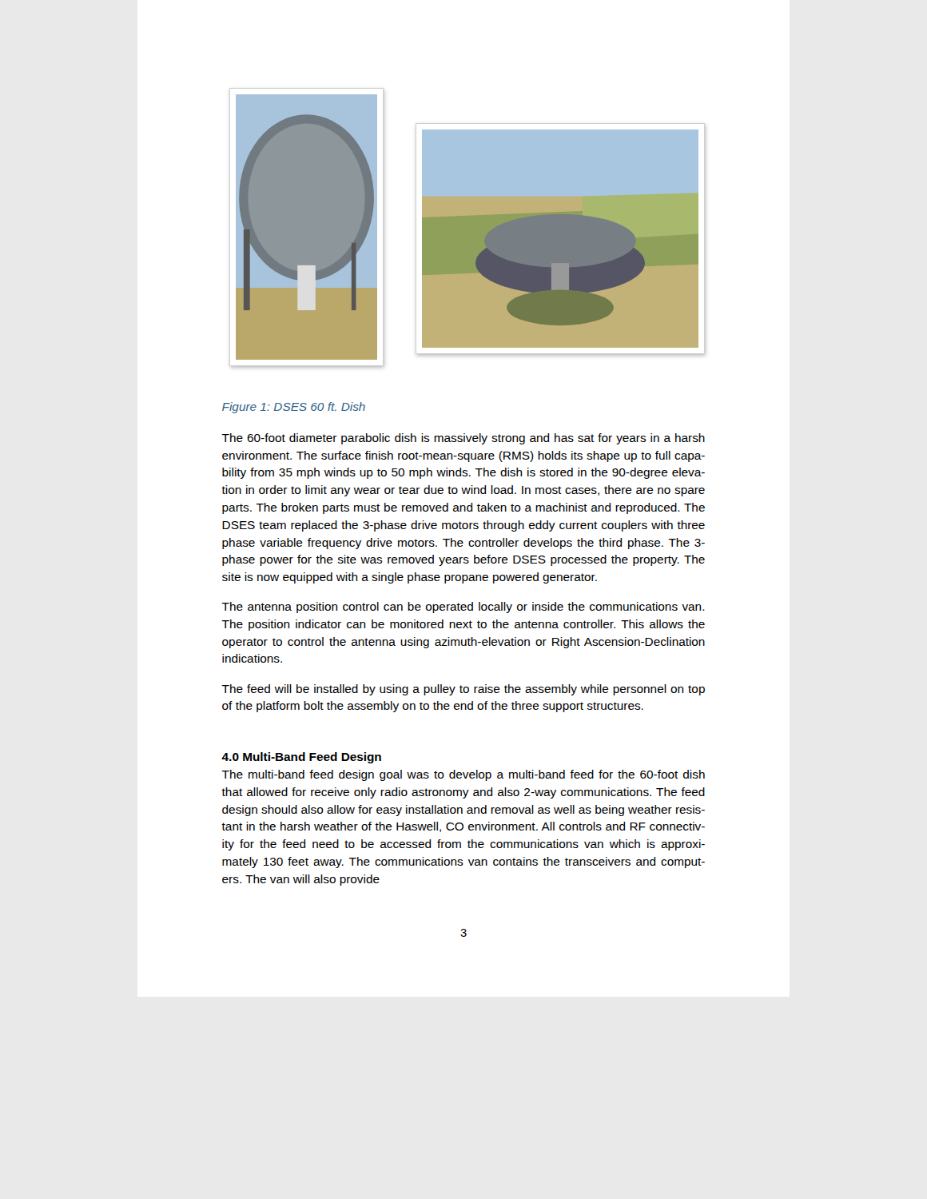Figure 1: DSES 60 ft. Dish
The 60-foot diameter parabolic dish is massively strong and has sat for years in a harsh environment. The surface finish root-mean-square (RMS) holds its shape up to full capability from 35 mph winds up to 50 mph winds. The dish is stored in the 90-degree elevation in order to limit any wear or tear due to wind load. In most cases, there are no spare parts. The broken parts must be removed and taken to a machinist and reproduced. The DSES team replaced the 3-phase drive motors through eddy current couplers with three phase variable frequency drive motors. The controller develops the third phase. The 3-phase power for the site was removed years before DSES processed the property. The site is now equipped with a single phase propane powered generator.
The antenna position control can be operated locally or inside the communications van. The position indicator can be monitored next to the antenna controller. This allows the operator to control the antenna using azimuth-elevation or Right Ascension-Declination indications.
The feed will be installed by using a pulley to raise the assembly while personnel on top of the platform bolt the assembly on to the end of the three support structures.
4.0 Multi-Band Feed Design
The multi-band feed design goal was to develop a multi-band feed for the 60-foot dish that allowed for receive only radio astronomy and also 2-way communications. The feed design should also allow for easy installation and removal as well as being weather resistant in the harsh weather of the Haswell, CO environment. All controls and RF connectivity for the feed need to be accessed from the communications van which is approximately 130 feet away. The communications van contains the transceivers and computers. The van will also provide
3